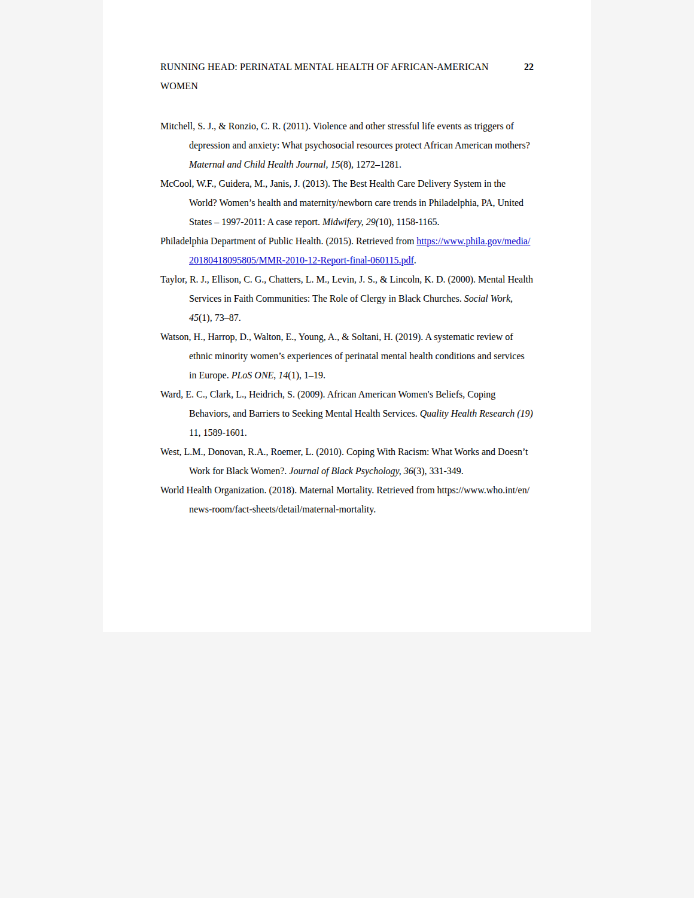Running Head: Perinatal Mental Health of African-American Women 22
Mitchell, S. J., & Ronzio, C. R. (2011). Violence and other stressful life events as triggers of depression and anxiety: What psychosocial resources protect African American mothers? Maternal and Child Health Journal, 15(8), 1272–1281.
McCool, W.F., Guidera, M., Janis, J. (2013). The Best Health Care Delivery System in the World? Women’s health and maternity/newborn care trends in Philadelphia, PA, United States – 1997-2011: A case report. Midwifery, 29(10), 1158-1165.
Philadelphia Department of Public Health. (2015). Retrieved from https://www.phila.gov/media/20180418095805/MMR-2010-12-Report-final-060115.pdf.
Taylor, R. J., Ellison, C. G., Chatters, L. M., Levin, J. S., & Lincoln, K. D. (2000). Mental Health Services in Faith Communities: The Role of Clergy in Black Churches. Social Work, 45(1), 73–87.
Watson, H., Harrop, D., Walton, E., Young, A., & Soltani, H. (2019). A systematic review of ethnic minority women’s experiences of perinatal mental health conditions and services in Europe. PLoS ONE, 14(1), 1–19.
Ward, E. C., Clark, L., Heidrich, S. (2009). African American Women's Beliefs, Coping Behaviors, and Barriers to Seeking Mental Health Services. Quality Health Research (19) 11, 1589-1601.
West, L.M., Donovan, R.A., Roemer, L. (2010). Coping With Racism: What Works and Doesn’t Work for Black Women?. Journal of Black Psychology, 36(3), 331-349.
World Health Organization. (2018). Maternal Mortality. Retrieved from https://www.who.int/en/news-room/fact-sheets/detail/maternal-mortality.